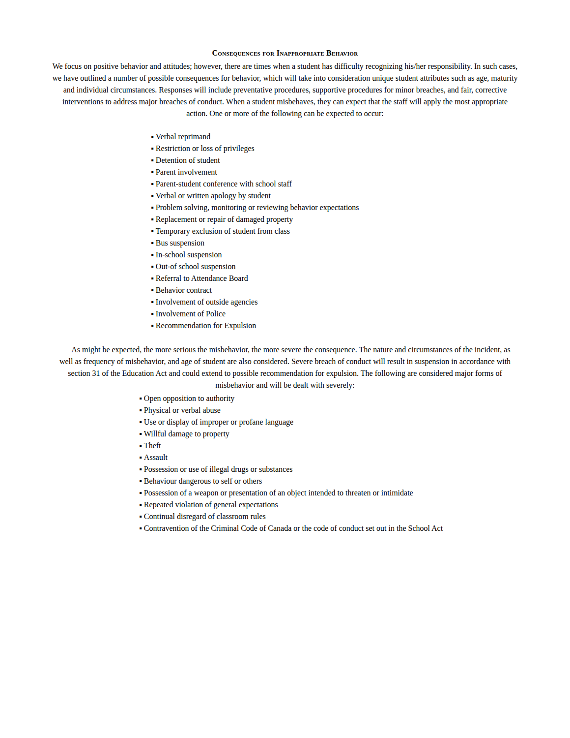Consequences for Inappropriate Behavior
We focus on positive behavior and attitudes; however, there are times when a student has difficulty recognizing his/her responsibility. In such cases, we have outlined a number of possible consequences for behavior, which will take into consideration unique student attributes such as age, maturity and individual circumstances. Responses will include preventative procedures, supportive procedures for minor breaches, and fair, corrective interventions to address major breaches of conduct. When a student misbehaves, they can expect that the staff will apply the most appropriate action. One or more of the following can be expected to occur:
Verbal reprimand
Restriction or loss of privileges
Detention of student
Parent involvement
Parent-student conference with school staff
Verbal or written apology by student
Problem solving, monitoring or reviewing behavior expectations
Replacement or repair of damaged property
Temporary exclusion of student from class
Bus suspension
In-school suspension
Out-of school suspension
Referral to Attendance Board
Behavior contract
Involvement of outside agencies
Involvement of Police
Recommendation for Expulsion
As might be expected, the more serious the misbehavior, the more severe the consequence. The nature and circumstances of the incident, as well as frequency of misbehavior, and age of student are also considered. Severe breach of conduct will result in suspension in accordance with section 31 of the Education Act and could extend to possible recommendation for expulsion. The following are considered major forms of misbehavior and will be dealt with severely:
Open opposition to authority
Physical or verbal abuse
Use or display of improper or profane language
Willful damage to property
Theft
Assault
Possession or use of illegal drugs or substances
Behaviour dangerous to self or others
Possession of a weapon or presentation of an object intended to threaten or intimidate
Repeated violation of general expectations
Continual disregard of classroom rules
Contravention of the Criminal Code of Canada or the code of conduct set out in the School Act